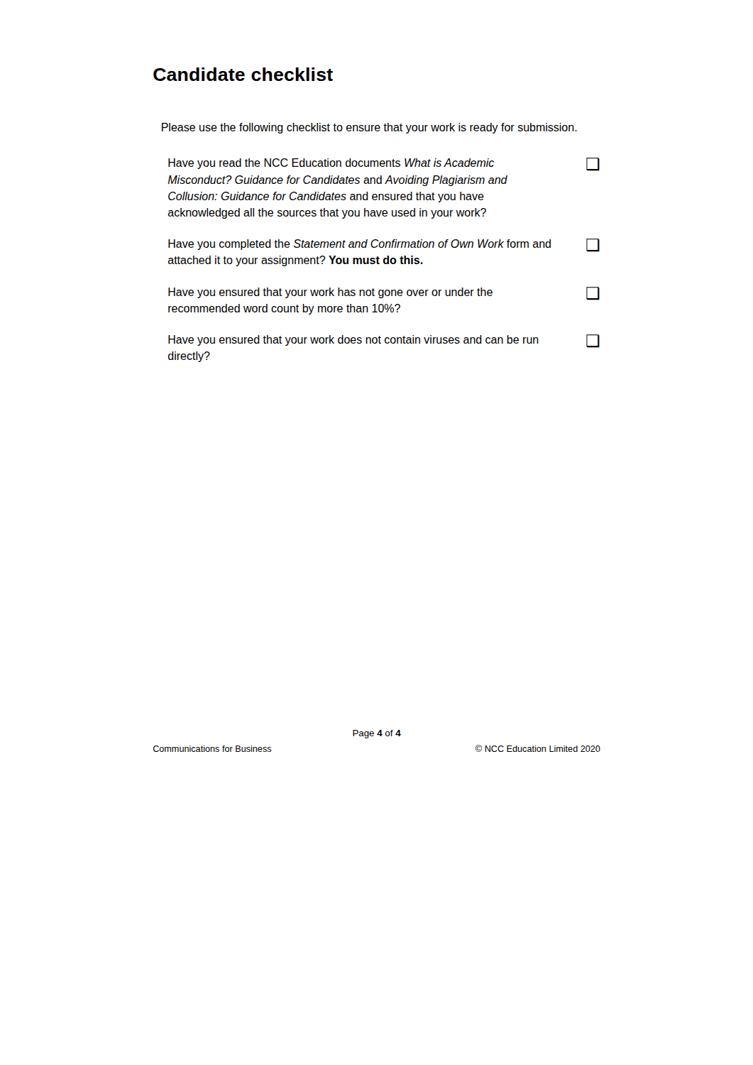Candidate checklist
Please use the following checklist to ensure that your work is ready for submission.
Have you read the NCC Education documents What is Academic Misconduct? Guidance for Candidates and Avoiding Plagiarism and Collusion: Guidance for Candidates and ensured that you have acknowledged all the sources that you have used in your work?
❑
Have you completed the Statement and Confirmation of Own Work form and attached it to your assignment? You must do this.
❑
Have you ensured that your work has not gone over or under the recommended word count by more than 10%?
❑
Have you ensured that your work does not contain viruses and can be run directly?
❑
Page 4 of 4
Communications for Business
© NCC Education Limited 2020